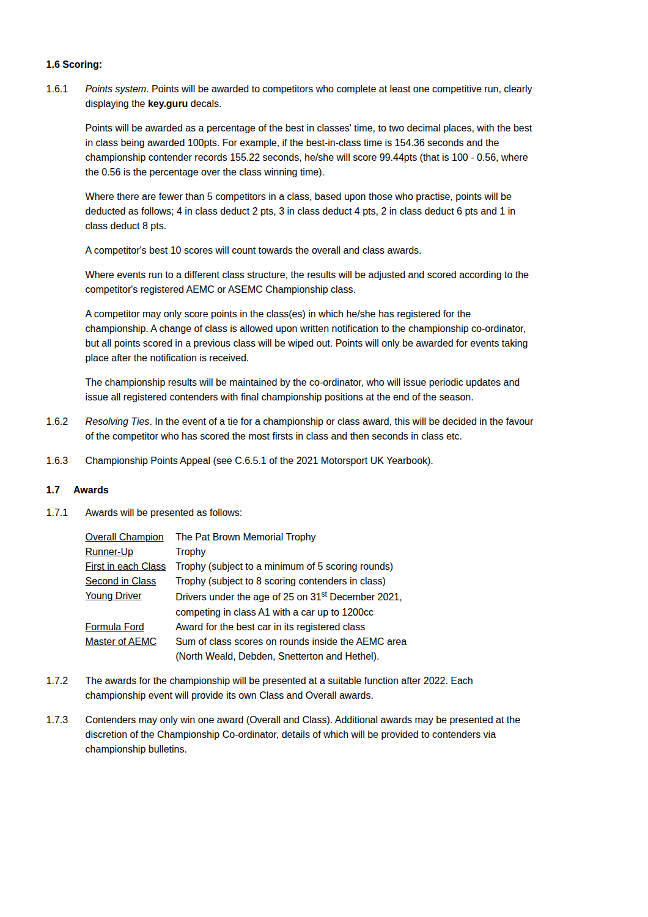1.6 Scoring:
1.6.1
Points system. Points will be awarded to competitors who complete at least one competitive run, clearly displaying the key.guru decals.
Points will be awarded as a percentage of the best in classes' time, to two decimal places, with the best in class being awarded 100pts. For example, if the best-in-class time is 154.36 seconds and the championship contender records 155.22 seconds, he/she will score 99.44pts (that is 100 - 0.56, where the 0.56 is the percentage over the class winning time).
Where there are fewer than 5 competitors in a class, based upon those who practise, points will be deducted as follows; 4 in class deduct 2 pts, 3 in class deduct 4 pts, 2 in class deduct 6 pts and 1 in class deduct 8 pts.
A competitor's best 10 scores will count towards the overall and class awards.
Where events run to a different class structure, the results will be adjusted and scored according to the competitor's registered AEMC or ASEMC Championship class.
A competitor may only score points in the class(es) in which he/she has registered for the championship. A change of class is allowed upon written notification to the championship co-ordinator, but all points scored in a previous class will be wiped out. Points will only be awarded for events taking place after the notification is received.
The championship results will be maintained by the co-ordinator, who will issue periodic updates and issue all registered contenders with final championship positions at the end of the season.
1.6.2
Resolving Ties. In the event of a tie for a championship or class award, this will be decided in the favour of the competitor who has scored the most firsts in class and then seconds in class etc.
1.6.3
Championship Points Appeal (see C.6.5.1 of the 2021 Motorsport UK Yearbook).
1.7 Awards
1.7.1
Awards will be presented as follows:
| Overall Champion | The Pat Brown Memorial Trophy |
| Runner-Up | Trophy |
| First in each Class | Trophy (subject to a minimum of 5 scoring rounds) |
| Second in Class | Trophy (subject to 8 scoring contenders in class) |
| Young Driver | Drivers under the age of 25 on 31 st December 2021, |
| | competing in class A1 with a car up to 1200cc |
| Formula Ford | Award for the best car in its registered class |
| Master of AEMC | Sum of class scores on rounds inside the AEMC area |
| | (North Weald, Debden, Snetterton and Hethel). |
1.7.2
The awards for the championship will be presented at a suitable function after 2022. Each championship event will provide its own Class and Overall awards.
1.7.3
Contenders may only win one award (Overall and Class). Additional awards may be presented at the discretion of the Championship Co-ordinator, details of which will be provided to contenders via championship bulletins.